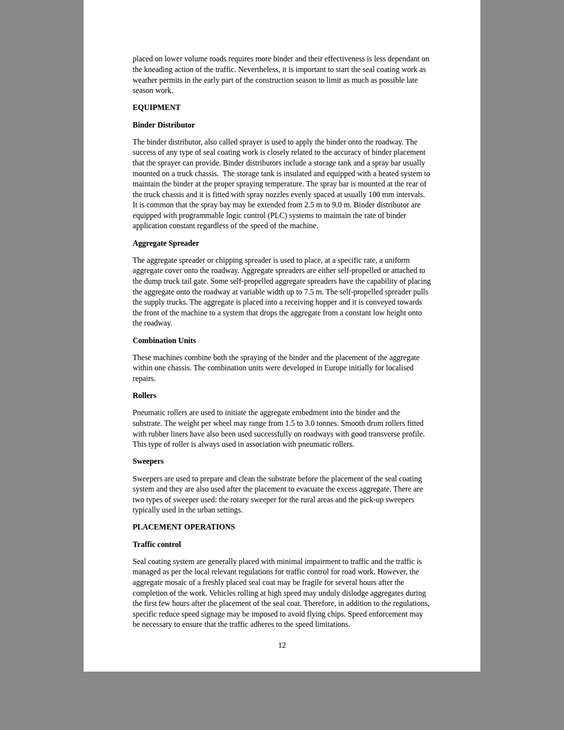placed on lower volume roads requires more binder and their effectiveness is less dependant on the kneading action of the traffic. Nevertheless, it is important to start the seal coating work as weather permits in the early part of the construction season to limit as much as possible late season work.
EQUIPMENT
Binder Distributor
The binder distributor, also called sprayer is used to apply the binder onto the roadway. The success of any type of seal coating work is closely related to the accuracy of binder placement that the sprayer can provide. Binder distributors include a storage tank and a spray bar usually mounted on a truck chassis. The storage tank is insulated and equipped with a heated system to maintain the binder at the proper spraying temperature. The spray bar is mounted at the rear of the truck chassis and it is fitted with spray nozzles evenly spaced at usually 100 mm intervals. It is common that the spray bay may be extended from 2.5 m to 9.0 m. Binder distributor are equipped with programmable logic control (PLC) systems to maintain the rate of binder application constant regardless of the speed of the machine.
Aggregate Spreader
The aggregate spreader or chipping spreader is used to place, at a specific rate, a uniform aggregate cover onto the roadway. Aggregate spreaders are either self-propelled or attached to the dump truck tail gate. Some self-propelled aggregate spreaders have the capability of placing the aggregate onto the roadway at variable width up to 7.5 m. The self-propelled spreader pulls the supply trucks. The aggregate is placed into a receiving hopper and it is conveyed towards the front of the machine to a system that drops the aggregate from a constant low height onto the roadway.
Combination Units
These machines combine both the spraying of the binder and the placement of the aggregate within one chassis. The combination units were developed in Europe initially for localised repairs.
Rollers
Pneumatic rollers are used to initiate the aggregate embedment into the binder and the substrate. The weight per wheel may range from 1.5 to 3.0 tonnes. Smooth drum rollers fitted with rubber liners have also been used successfully on roadways with good transverse profile. This type of roller is always used in association with pneumatic rollers.
Sweepers
Sweepers are used to prepare and clean the substrate before the placement of the seal coating system and they are also used after the placement to evacuate the excess aggregate. There are two types of sweeper used: the rotary sweeper for the rural areas and the pick-up sweepers typically used in the urban settings.
PLACEMENT OPERATIONS
Traffic control
Seal coating system are generally placed with minimal impairment to traffic and the traffic is managed as per the local relevant regulations for traffic control for road work. However, the aggregate mosaic of a freshly placed seal coat may be fragile for several hours after the completion of the work. Vehicles rolling at high speed may unduly dislodge aggregates during the first few hours after the placement of the seal coat. Therefore, in addition to the regulations, specific reduce speed signage may be imposed to avoid flying chips. Speed enforcement may be necessary to ensure that the traffic adheres to the speed limitations.
12